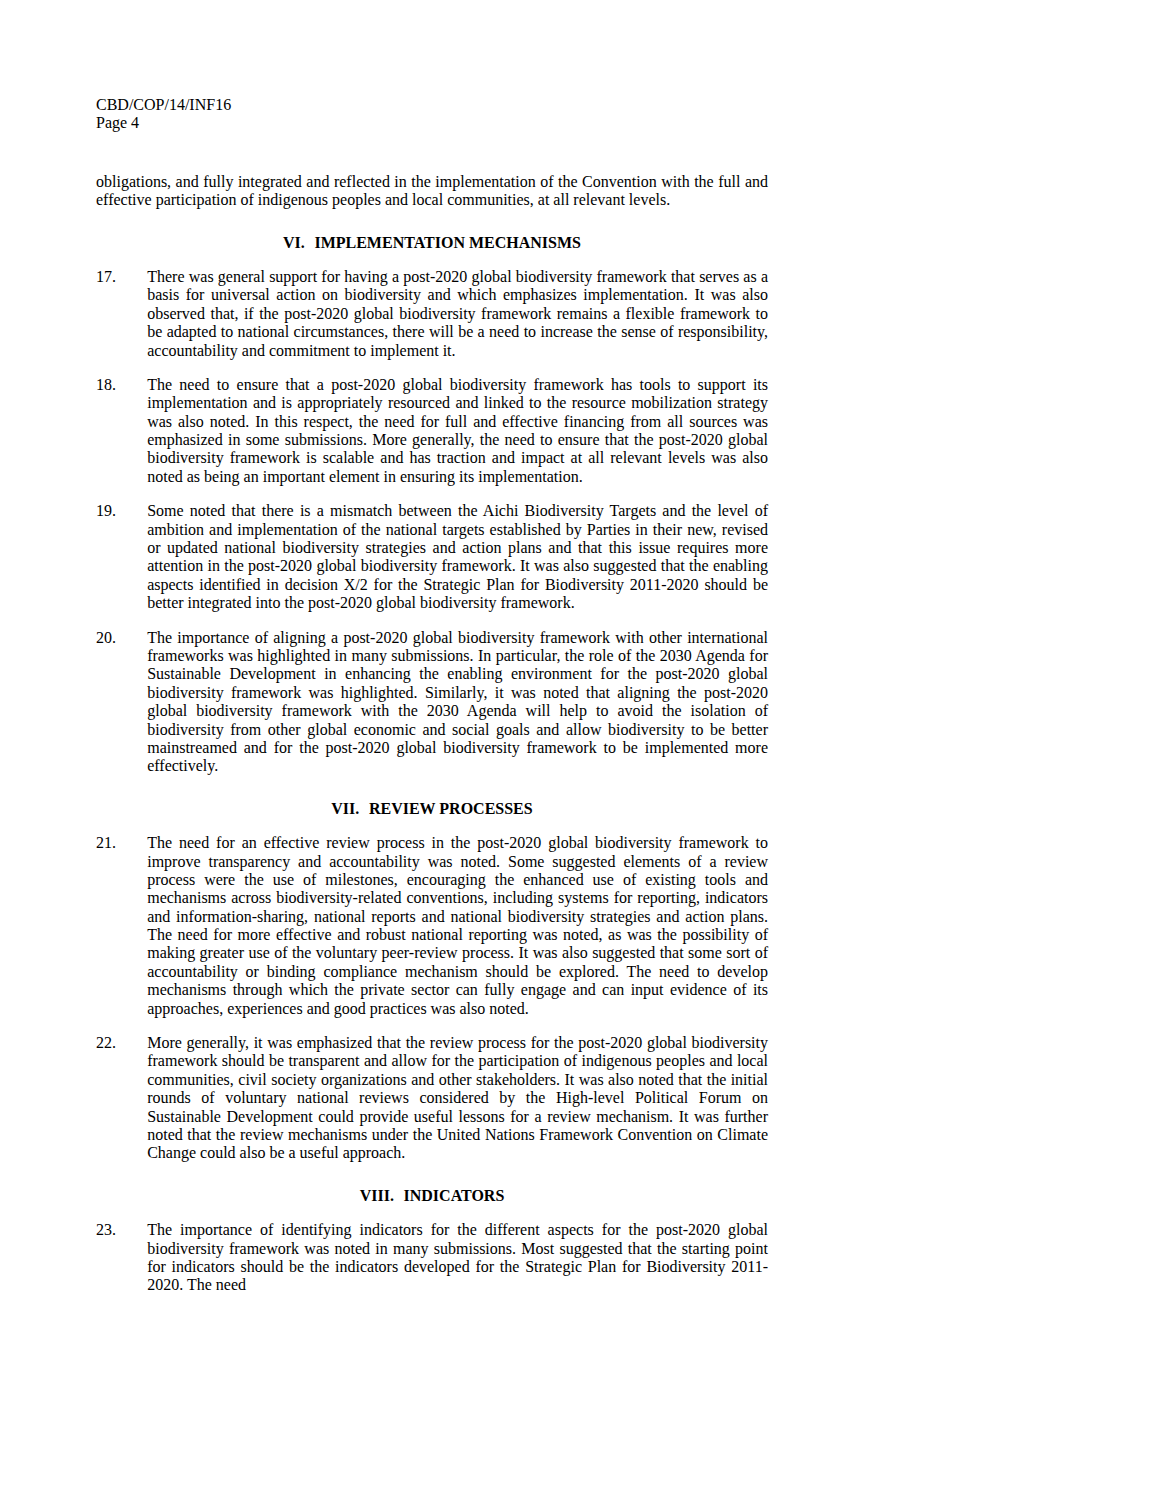CBD/COP/14/INF16
Page 4
obligations, and fully integrated and reflected in the implementation of the Convention with the full and effective participation of indigenous peoples and local communities, at all relevant levels.
VI. Implementation Mechanisms
17. There was general support for having a post-2020 global biodiversity framework that serves as a basis for universal action on biodiversity and which emphasizes implementation. It was also observed that, if the post-2020 global biodiversity framework remains a flexible framework to be adapted to national circumstances, there will be a need to increase the sense of responsibility, accountability and commitment to implement it.
18. The need to ensure that a post-2020 global biodiversity framework has tools to support its implementation and is appropriately resourced and linked to the resource mobilization strategy was also noted. In this respect, the need for full and effective financing from all sources was emphasized in some submissions. More generally, the need to ensure that the post-2020 global biodiversity framework is scalable and has traction and impact at all relevant levels was also noted as being an important element in ensuring its implementation.
19. Some noted that there is a mismatch between the Aichi Biodiversity Targets and the level of ambition and implementation of the national targets established by Parties in their new, revised or updated national biodiversity strategies and action plans and that this issue requires more attention in the post-2020 global biodiversity framework. It was also suggested that the enabling aspects identified in decision X/2 for the Strategic Plan for Biodiversity 2011-2020 should be better integrated into the post-2020 global biodiversity framework.
20. The importance of aligning a post-2020 global biodiversity framework with other international frameworks was highlighted in many submissions. In particular, the role of the 2030 Agenda for Sustainable Development in enhancing the enabling environment for the post-2020 global biodiversity framework was highlighted. Similarly, it was noted that aligning the post-2020 global biodiversity framework with the 2030 Agenda will help to avoid the isolation of biodiversity from other global economic and social goals and allow biodiversity to be better mainstreamed and for the post-2020 global biodiversity framework to be implemented more effectively.
VII. Review Processes
21. The need for an effective review process in the post-2020 global biodiversity framework to improve transparency and accountability was noted. Some suggested elements of a review process were the use of milestones, encouraging the enhanced use of existing tools and mechanisms across biodiversity-related conventions, including systems for reporting, indicators and information-sharing, national reports and national biodiversity strategies and action plans. The need for more effective and robust national reporting was noted, as was the possibility of making greater use of the voluntary peer-review process. It was also suggested that some sort of accountability or binding compliance mechanism should be explored. The need to develop mechanisms through which the private sector can fully engage and can input evidence of its approaches, experiences and good practices was also noted.
22. More generally, it was emphasized that the review process for the post-2020 global biodiversity framework should be transparent and allow for the participation of indigenous peoples and local communities, civil society organizations and other stakeholders. It was also noted that the initial rounds of voluntary national reviews considered by the High-level Political Forum on Sustainable Development could provide useful lessons for a review mechanism. It was further noted that the review mechanisms under the United Nations Framework Convention on Climate Change could also be a useful approach.
VIII. Indicators
23. The importance of identifying indicators for the different aspects for the post-2020 global biodiversity framework was noted in many submissions. Most suggested that the starting point for indicators should be the indicators developed for the Strategic Plan for Biodiversity 2011-2020. The need